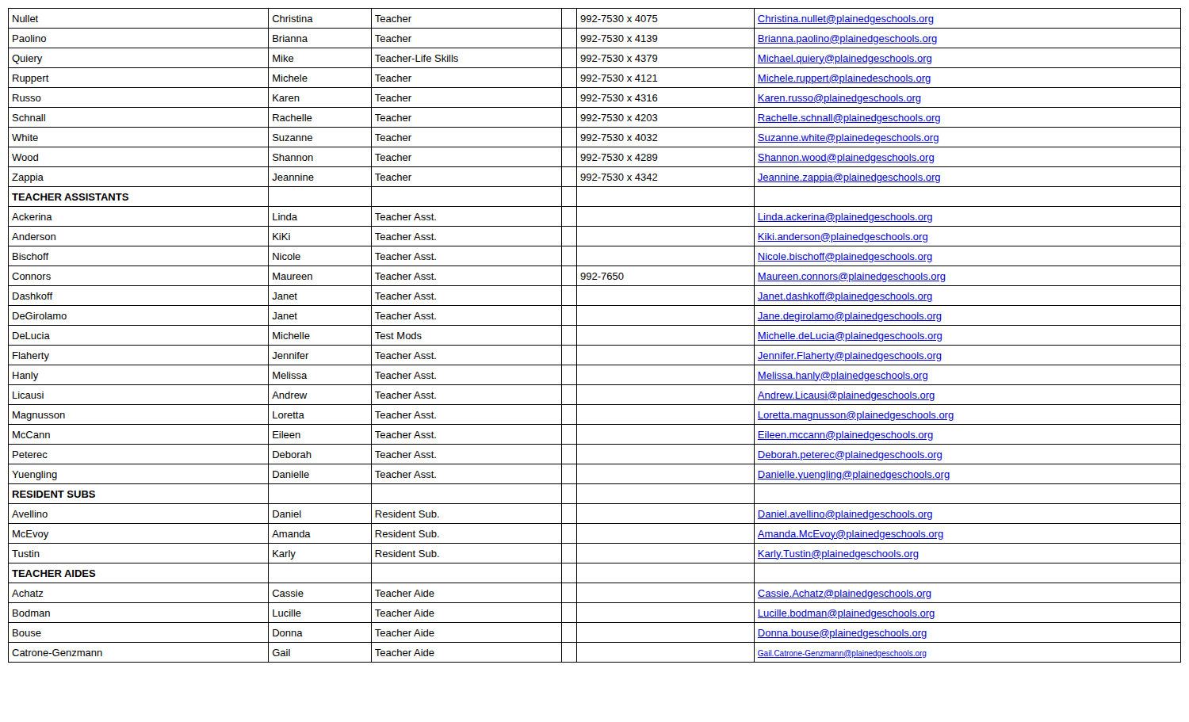| Nullet | Christina | Teacher | | 992-7530 x 4075 | Christina.nullet@plainedgeschools.org |
| Paolino | Brianna | Teacher | | 992-7530 x 4139 | Brianna.paolino@plainedgeschools.org |
| Quiery | Mike | Teacher-Life Skills | | 992-7530 x 4379 | Michael.quiery@plainedgeschools.org |
| Ruppert | Michele | Teacher | | 992-7530 x 4121 | Michele.ruppert@plainedeschools.org |
| Russo | Karen | Teacher | | 992-7530 x 4316 | Karen.russo@plainedgeschools.org |
| Schnall | Rachelle | Teacher | | 992-7530 x 4203 | Rachelle.schnall@plainedgeschools.org |
| White | Suzanne | Teacher | | 992-7530 x 4032 | Suzanne.white@plainedegeschools.org |
| Wood | Shannon | Teacher | | 992-7530 x 4289 | Shannon.wood@plainedgeschools.org |
| Zappia | Jeannine | Teacher | | 992-7530 x 4342 | Jeannine.zappia@plainedgeschools.org |
| TEACHER ASSISTANTS | | | | | |
| Ackerina | Linda | Teacher Asst. | | | Linda.ackerina@plainedgeschools.org |
| Anderson | KiKi | Teacher Asst. | | | Kiki.anderson@plainedgeschools.org |
| Bischoff | Nicole | Teacher Asst. | | | Nicole.bischoff@plainedgeschools.org |
| Connors | Maureen | Teacher Asst. | | 992-7650 | Maureen.connors@plainedgeschools.org |
| Dashkoff | Janet | Teacher Asst. | | | Janet.dashkoff@plainedgeschools.org |
| DeGirolamo | Janet | Teacher Asst. | | | Jane.degirolamo@plainedgeschools.org |
| DeLucia | Michelle | Test Mods | | | Michelle.deLucia@plainedgeschools.org |
| Flaherty | Jennifer | Teacher Asst. | | | Jennifer.Flaherty@plainedgeschools.org |
| Hanly | Melissa | Teacher Asst. | | | Melissa.hanly@plainedgeschools.org |
| Licausi | Andrew | Teacher Asst. | | | Andrew.Licausi@plainedgeschools.org |
| Magnusson | Loretta | Teacher Asst. | | | Loretta.magnusson@plainedgeschools.org |
| McCann | Eileen | Teacher Asst. | | | Eileen.mccann@plainedgeschools.org |
| Peterec | Deborah | Teacher Asst. | | | Deborah.peterec@plainedgeschools.org |
| Yuengling | Danielle | Teacher Asst. | | | Danielle.yuengling@plainedgeschools.org |
| RESIDENT SUBS | | | | | |
| Avellino | Daniel | Resident Sub. | | | Daniel.avellino@plainedgeschools.org |
| McEvoy | Amanda | Resident Sub. | | | Amanda.McEvoy@plainedgeschools.org |
| Tustin | Karly | Resident Sub. | | | Karly.Tustin@plainedgeschools.org |
| TEACHER AIDES | | | | | |
| Achatz | Cassie | Teacher Aide | | | Cassie.Achatz@plainedgeschools.org |
| Bodman | Lucille | Teacher Aide | | | Lucille.bodman@plainedgeschools.org |
| Bouse | Donna | Teacher Aide | | | Donna.bouse@plainedgeschools.org |
| Catrone-Genzmann | Gail | Teacher Aide | | | Gail.Catrone-Genzmann@plainedgeschools.org |